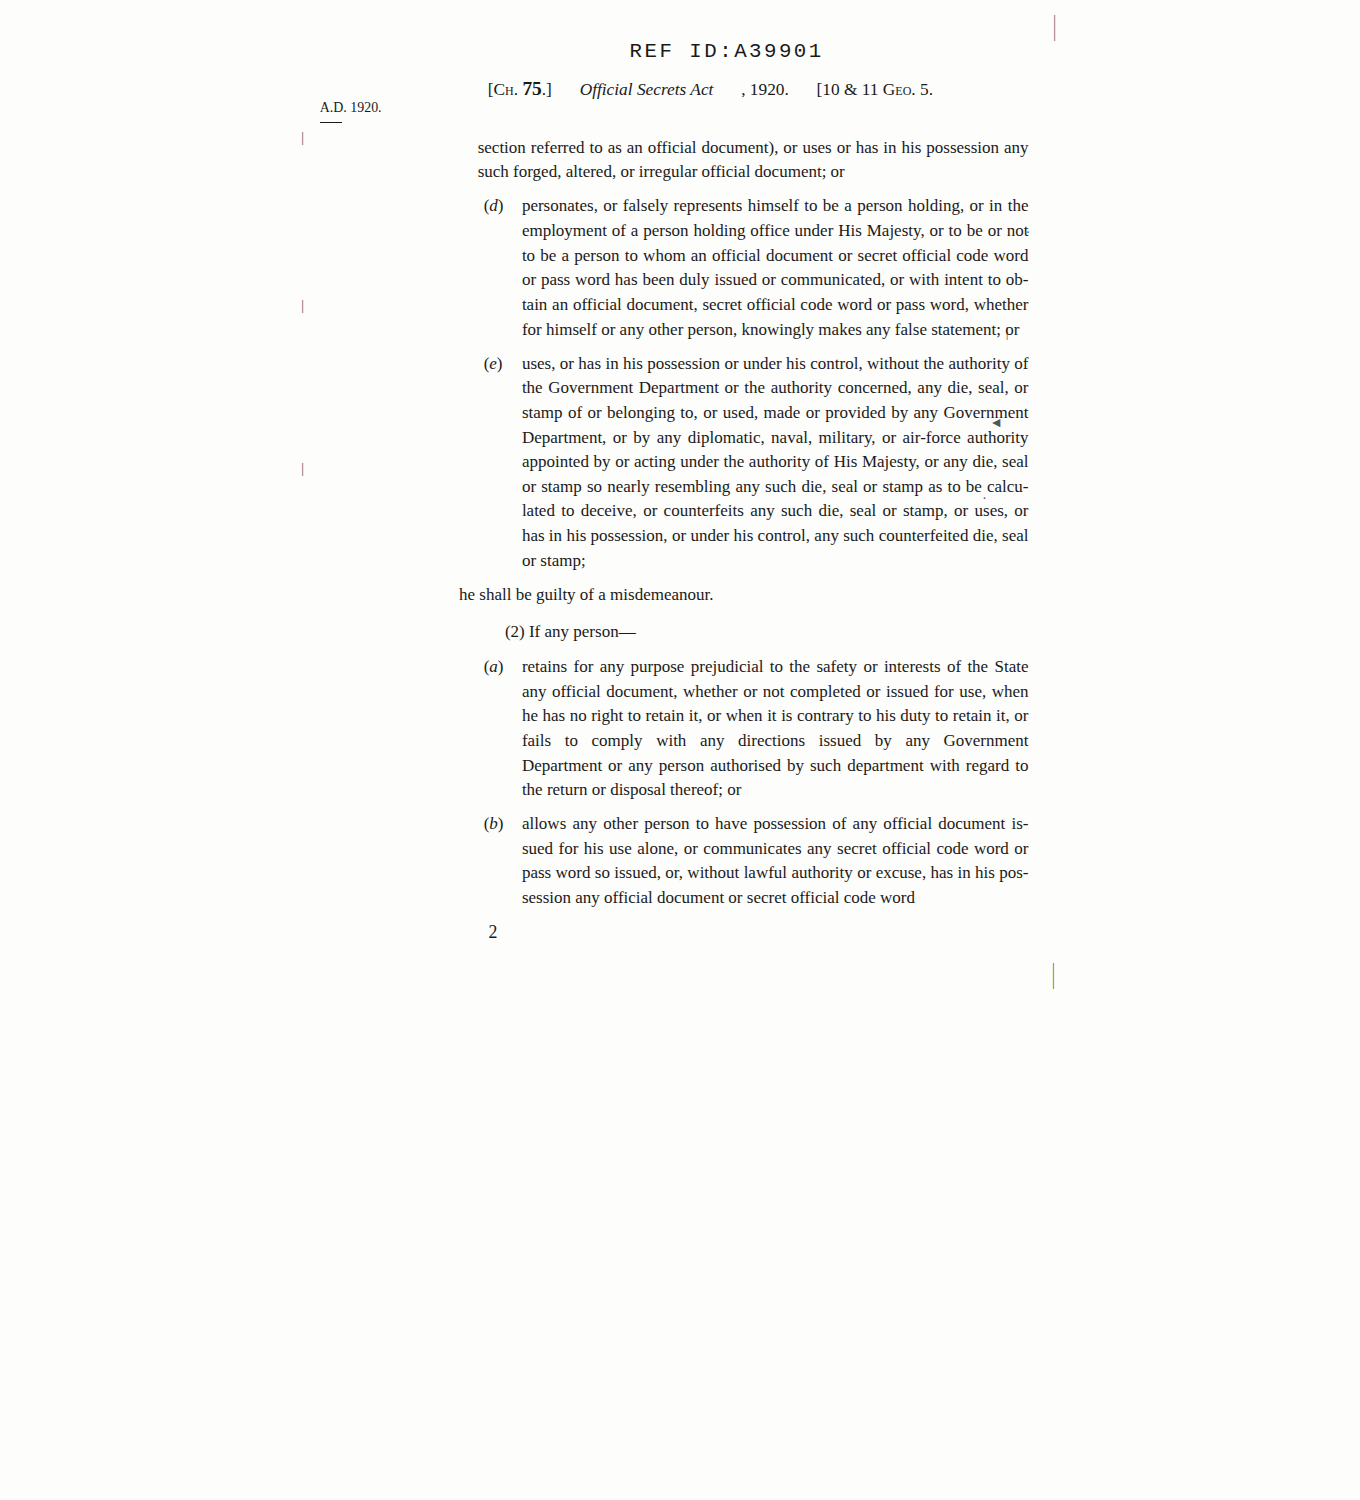| | | | | · | ◄ · | |
REF ID:A39901
[Ch. 75.] Official Secrets Act, 1920. [10 & 11 Geo. 5.
A.D. 1920.
section referred to as an official document), or uses or has in his possession any such forged, altered, or irregular official document; or
d personates, or falsely represents himself to be a person holding, or in the employment of a person holding office under His Majesty, or to be or not to be a person to whom an official document or secret official code word or pass word has been duly issued or communicated, or with intent to obtain an official document, secret official code word or pass word, whether for himself or any other person, knowingly makes any false statement; or
e uses, or has in his possession or under his control, without the authority of the Government Department or the authority concerned, any die, seal, or stamp of or belonging to, or used, made or provided by any Government Department, or by any diplomatic, naval, military, or air-force authority appointed by or acting under the authority of His Majesty, or any die, seal or stamp so nearly resembling any such die, seal or stamp as to be calculated to deceive, or counterfeits any such die, seal or stamp, or uses, or has in his possession, or under his control, any such counterfeited die, seal or stamp;
he shall be guilty of a misdemeanour.
(2) If any person—
a retains for any purpose prejudicial to the safety or interests of the State any official document, whether or not completed or issued for use, when he has no right to retain it, or when it is contrary to his duty to retain it, or fails to comply with any directions issued by any Government Department or any person authorised by such department with regard to the return or disposal thereof; or
b allows any other person to have possession of any official document issued for his use alone, or communicates any secret official code word or pass word so issued, or, without lawful authority or excuse, has in his possession any official document or secret official code word
2